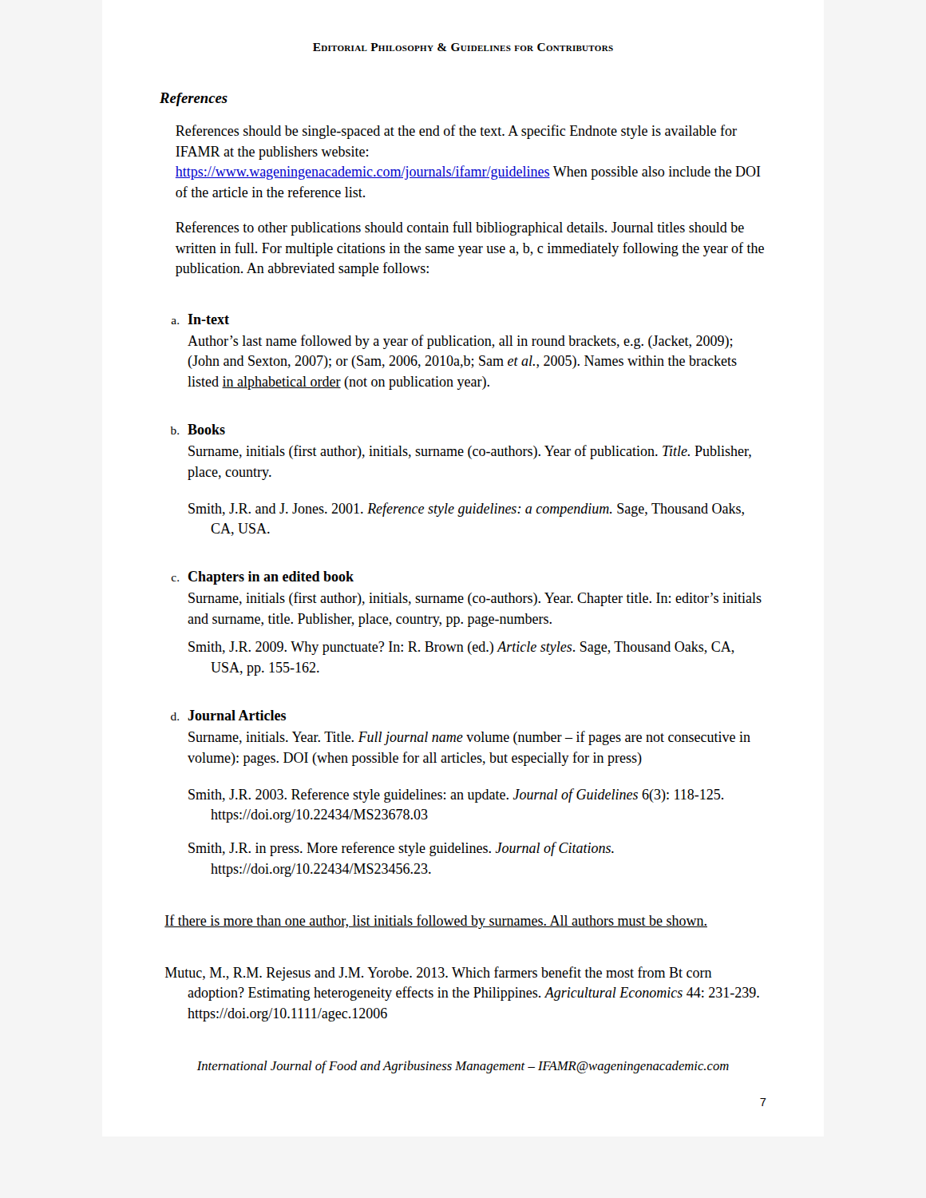Editorial Philosophy & Guidelines for Contributors
References
References should be single-spaced at the end of the text. A specific Endnote style is available for IFAMR at the publishers website:
https://www.wageningenacademic.com/journals/ifamr/guidelines When possible also include the DOI of the article in the reference list.
References to other publications should contain full bibliographical details. Journal titles should be written in full. For multiple citations in the same year use a, b, c immediately following the year of the publication. An abbreviated sample follows:
In-text
Author’s last name followed by a year of publication, all in round brackets, e.g. (Jacket, 2009); (John and Sexton, 2007); or (Sam, 2006, 2010a,b; Sam et al., 2005). Names within the brackets listed in alphabetical order (not on publication year).
Books
Surname, initials (first author), initials, surname (co-authors). Year of publication. Title. Publisher, place, country.
Smith, J.R. and J. Jones. 2001. Reference style guidelines: a compendium. Sage, Thousand Oaks, CA, USA.
Chapters in an edited book
Surname, initials (first author), initials, surname (co-authors). Year. Chapter title. In: editor’s initials and surname, title. Publisher, place, country, pp. page-numbers.
Smith, J.R. 2009. Why punctuate? In: R. Brown (ed.) Article styles. Sage, Thousand Oaks, CA, USA, pp. 155-162.
Journal Articles
Surname, initials. Year. Title. Full journal name volume (number – if pages are not consecutive in volume): pages. DOI (when possible for all articles, but especially for in press)
Smith, J.R. 2003. Reference style guidelines: an update. Journal of Guidelines 6(3): 118-125. https://doi.org/10.22434/MS23678.03
Smith, J.R. in press. More reference style guidelines. Journal of Citations. https://doi.org/10.22434/MS23456.23.
If there is more than one author, list initials followed by surnames. All authors must be shown.
Mutuc, M., R.M. Rejesus and J.M. Yorobe. 2013. Which farmers benefit the most from Bt corn adoption? Estimating heterogeneity effects in the Philippines. Agricultural Economics 44: 231-239. https://doi.org/10.1111/agec.12006
International Journal of Food and Agribusiness Management – IFAMR@wageningenacademic.com
7